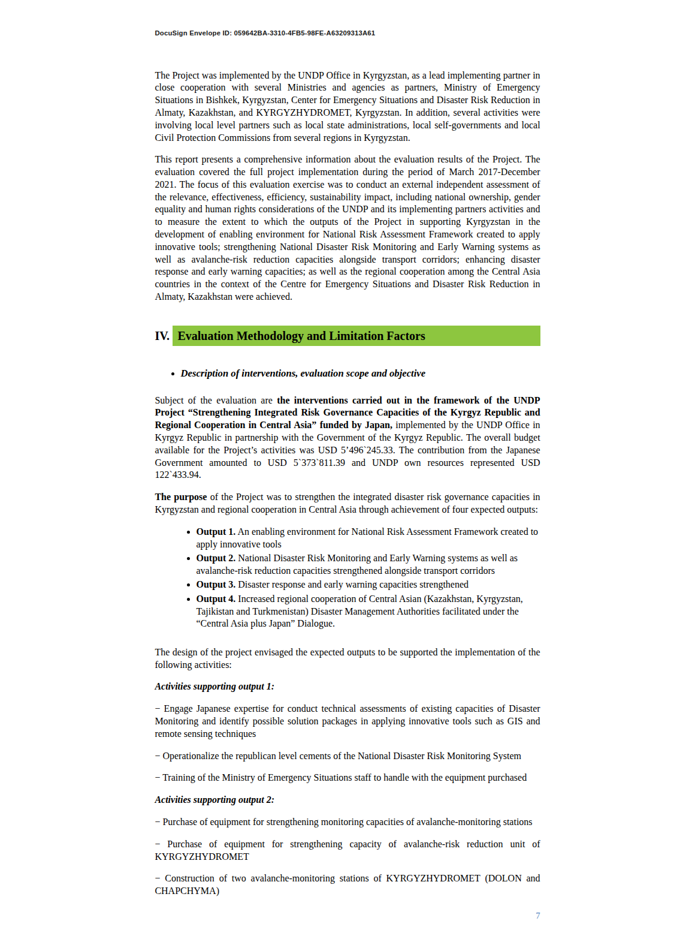DocuSign Envelope ID: 059642BA-3310-4FB5-98FE-A63209313A61
The Project was implemented by the UNDP Office in Kyrgyzstan, as a lead implementing partner in close cooperation with several Ministries and agencies as partners, Ministry of Emergency Situations in Bishkek, Kyrgyzstan, Center for Emergency Situations and Disaster Risk Reduction in Almaty, Kazakhstan, and KYRGYZHYDROMET, Kyrgyzstan. In addition, several activities were involving local level partners such as local state administrations, local self-governments and local Civil Protection Commissions from several regions in Kyrgyzstan.
This report presents a comprehensive information about the evaluation results of the Project. The evaluation covered the full project implementation during the period of March 2017-December 2021. The focus of this evaluation exercise was to conduct an external independent assessment of the relevance, effectiveness, efficiency, sustainability impact, including national ownership, gender equality and human rights considerations of the UNDP and its implementing partners activities and to measure the extent to which the outputs of the Project in supporting Kyrgyzstan in the development of enabling environment for National Risk Assessment Framework created to apply innovative tools; strengthening National Disaster Risk Monitoring and Early Warning systems as well as avalanche-risk reduction capacities alongside transport corridors; enhancing disaster response and early warning capacities; as well as the regional cooperation among the Central Asia countries in the context of the Centre for Emergency Situations and Disaster Risk Reduction in Almaty, Kazakhstan were achieved.
IV.
Evaluation Methodology and Limitation Factors
Description of interventions, evaluation scope and objective
Subject of the evaluation are the interventions carried out in the framework of the UNDP Project “Strengthening Integrated Risk Governance Capacities of the Kyrgyz Republic and Regional Cooperation in Central Asia” funded by Japan, implemented by the UNDP Office in Kyrgyz Republic in partnership with the Government of the Kyrgyz Republic. The overall budget available for the Project’s activities was USD 5’496`245.33. The contribution from the Japanese Government amounted to USD 5`373`811.39 and UNDP own resources represented USD 122`433.94.
The purpose of the Project was to strengthen the integrated disaster risk governance capacities in Kyrgyzstan and regional cooperation in Central Asia through achievement of four expected outputs:
Output 1. An enabling environment for National Risk Assessment Framework created to apply innovative tools
Output 2. National Disaster Risk Monitoring and Early Warning systems as well as avalanche-risk reduction capacities strengthened alongside transport corridors
Output 3. Disaster response and early warning capacities strengthened
Output 4. Increased regional cooperation of Central Asian (Kazakhstan, Kyrgyzstan, Tajikistan and Turkmenistan) Disaster Management Authorities facilitated under the “Central Asia plus Japan” Dialogue.
The design of the project envisaged the expected outputs to be supported the implementation of the following activities:
Activities supporting output 1:
− Engage Japanese expertise for conduct technical assessments of existing capacities of Disaster Monitoring and identify possible solution packages in applying innovative tools such as GIS and remote sensing techniques
− Operationalize the republican level cements of the National Disaster Risk Monitoring System
− Training of the Ministry of Emergency Situations staff to handle with the equipment purchased
Activities supporting output 2:
− Purchase of equipment for strengthening monitoring capacities of avalanche-monitoring stations
− Purchase of equipment for strengthening capacity of avalanche-risk reduction unit of KYRGYZHYDROMET
− Construction of two avalanche-monitoring stations of KYRGYZHYDROMET (DOLON and CHAPCHYMA)
7